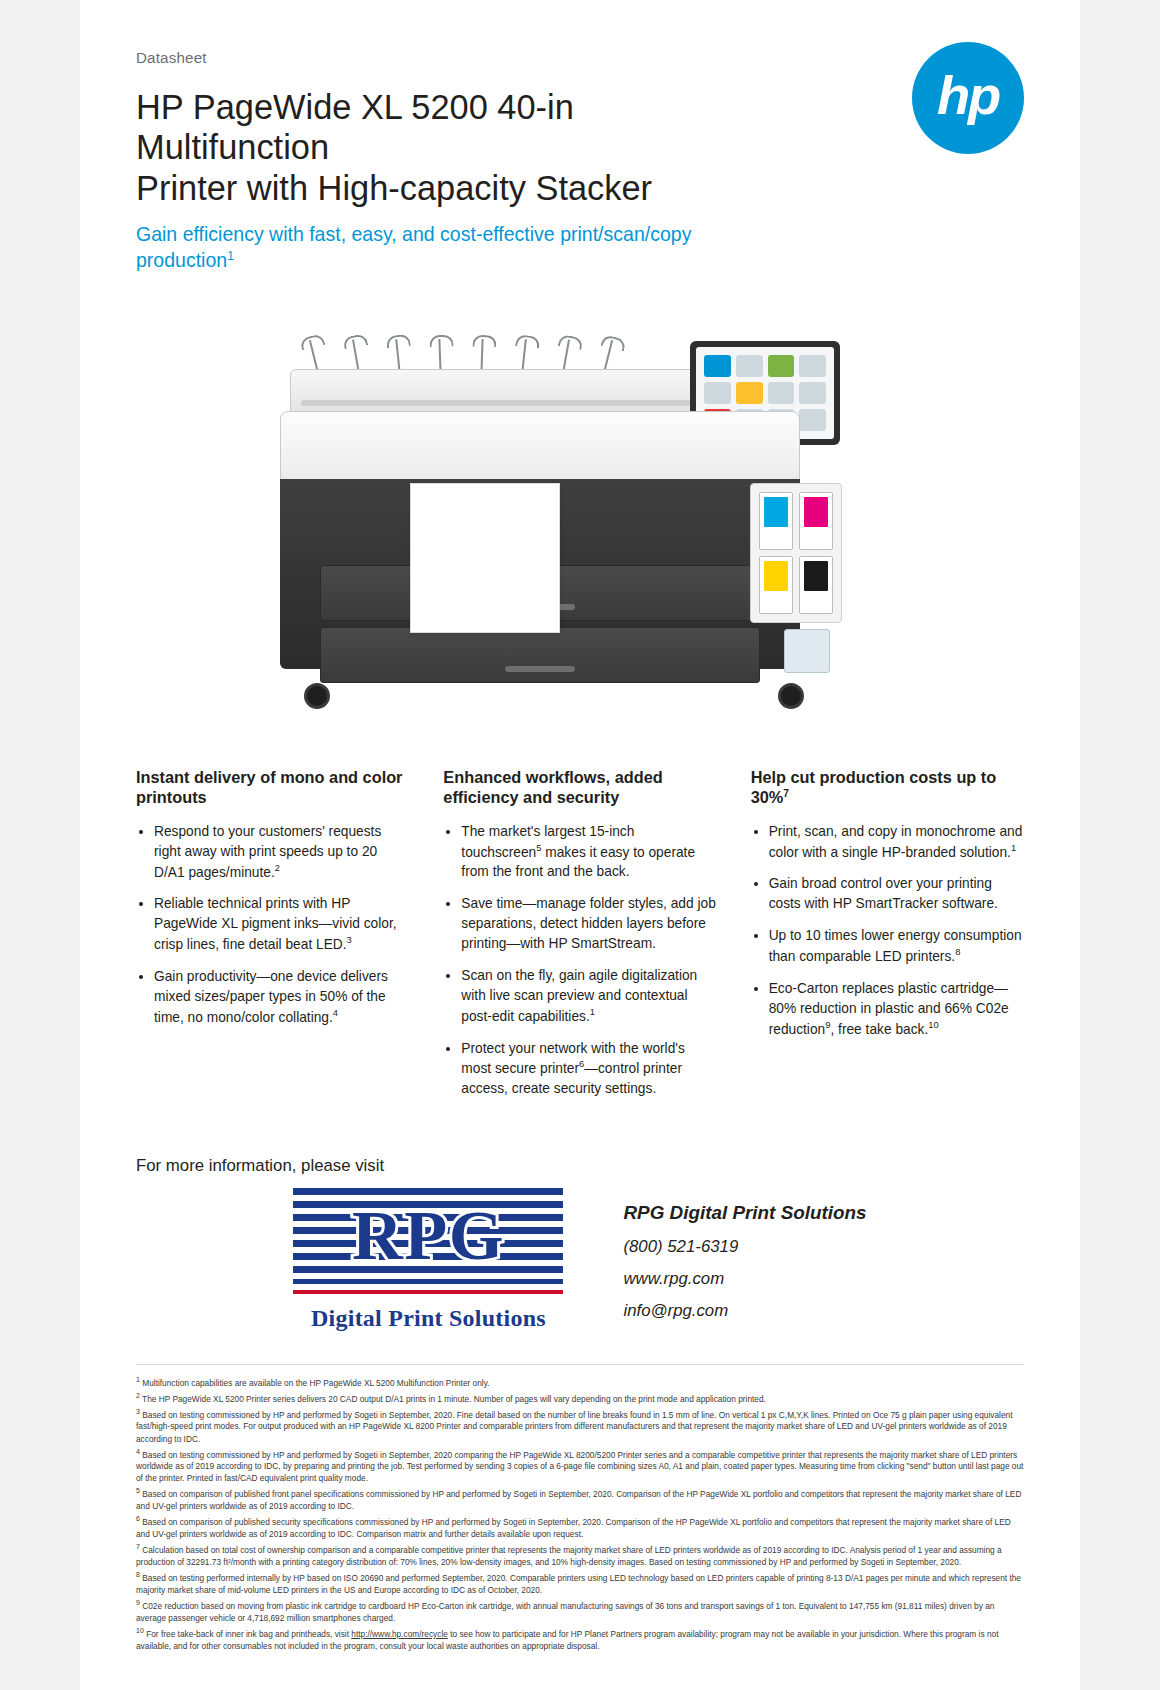hp
Datasheet
HP PageWide XL 5200 40-in Multifunction
Printer with High-capacity Stacker
Gain efficiency with fast, easy, and cost-effective print/scan/copy production1
Instant delivery of mono and color printouts
Respond to your customers' requests right away with print speeds up to 20 D/A1 pages/minute.2
Reliable technical prints with HP PageWide XL pigment inks—vivid color, crisp lines, fine detail beat LED.3
Gain productivity—one device delivers mixed sizes/paper types in 50% of the time, no mono/color collating.4
Enhanced workflows, added efficiency and security
The market's largest 15-inch touchscreen5 makes it easy to operate from the front and the back.
Save time—manage folder styles, add job separations, detect hidden layers before printing—with HP SmartStream.
Scan on the fly, gain agile digitalization with live scan preview and contextual post-edit capabilities.1
Protect your network with the world's most secure printer6—control printer access, create security settings.
Help cut production costs up to 30%7
Print, scan, and copy in monochrome and color with a single HP-branded solution.1
Gain broad control over your printing costs with HP SmartTracker software.
Up to 10 times lower energy consumption than comparable LED printers.8
Eco-Carton replaces plastic cartridge—80% reduction in plastic and 66% C02e reduction9, free take back.10
For more information, please visit
RPG
Digital Print Solutions
RPG Digital Print Solutions
(800) 521-6319
www.rpg.com
info@rpg.com
1 Multifunction capabilities are available on the HP PageWide XL 5200 Multifunction Printer only.
2 The HP PageWide XL 5200 Printer series delivers 20 CAD output D/A1 prints in 1 minute. Number of pages will vary depending on the print mode and application printed.
3 Based on testing commissioned by HP and performed by Sogeti in September, 2020. Fine detail based on the number of line breaks found in 1.5 mm of line. On vertical 1 px C,M,Y,K lines. Printed on Oce 75 g plain paper using equivalent fast/high-speed print modes. For output produced with an HP PageWide XL 8200 Printer and comparable printers from different manufacturers and that represent the majority market share of LED and UV-gel printers worldwide as of 2019 according to IDC.
4 Based on testing commissioned by HP and performed by Sogeti in September, 2020 comparing the HP PageWide XL 8200/5200 Printer series and a comparable competitive printer that represents the majority market share of LED printers worldwide as of 2019 according to IDC, by preparing and printing the job. Test performed by sending 3 copies of a 6-page file combining sizes A0, A1 and plain, coated paper types. Measuring time from clicking "send" button until last page out of the printer. Printed in fast/CAD equivalent print quality mode.
5 Based on comparison of published front panel specifications commissioned by HP and performed by Sogeti in September, 2020. Comparison of the HP PageWide XL portfolio and competitors that represent the majority market share of LED and UV-gel printers worldwide as of 2019 according to IDC.
6 Based on comparison of published security specifications commissioned by HP and performed by Sogeti in September, 2020. Comparison of the HP PageWide XL portfolio and competitors that represent the majority market share of LED and UV-gel printers worldwide as of 2019 according to IDC. Comparison matrix and further details available upon request.
7 Calculation based on total cost of ownership comparison and a comparable competitive printer that represents the majority market share of LED printers worldwide as of 2019 according to IDC. Analysis period of 1 year and assuming a production of 32291.73 ft²/month with a printing category distribution of: 70% lines, 20% low-density images, and 10% high-density images. Based on testing commissioned by HP and performed by Sogeti in September, 2020.
8 Based on testing performed internally by HP based on ISO 20690 and performed September, 2020. Comparable printers using LED technology based on LED printers capable of printing 8-13 D/A1 pages per minute and which represent the majority market share of mid-volume LED printers in the US and Europe according to IDC as of October, 2020.
9 C02e reduction based on moving from plastic ink cartridge to cardboard HP Eco-Carton ink cartridge, with annual manufacturing savings of 36 tons and transport savings of 1 ton. Equivalent to 147,755 km (91,811 miles) driven by an average passenger vehicle or 4,718,692 million smartphones charged.
10 For free take-back of inner ink bag and printheads, visit http://www.hp.com/recycle to see how to participate and for HP Planet Partners program availability; program may not be available in your jurisdiction. Where this program is not available, and for other consumables not included in the program, consult your local waste authorities on appropriate disposal.